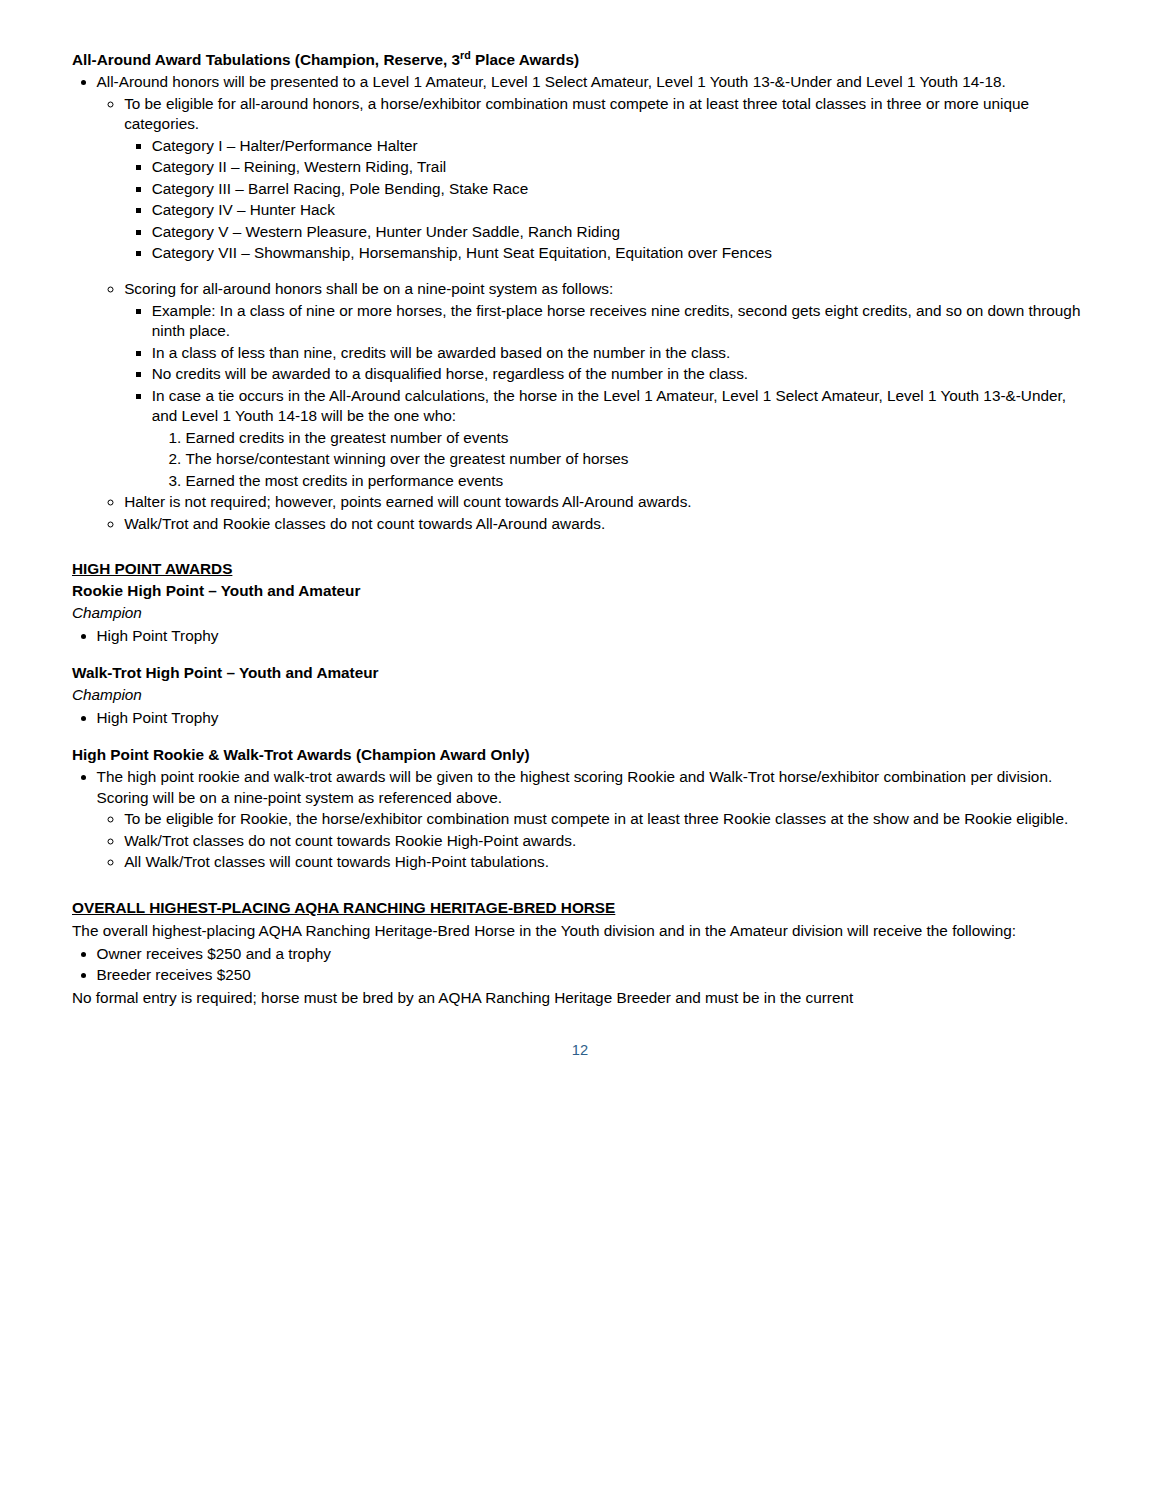All-Around Award Tabulations (Champion, Reserve, 3rd Place Awards)
All-Around honors will be presented to a Level 1 Amateur, Level 1 Select Amateur, Level 1 Youth 13-&-Under and Level 1 Youth 14-18.
To be eligible for all-around honors, a horse/exhibitor combination must compete in at least three total classes in three or more unique categories.
Category I – Halter/Performance Halter
Category II – Reining, Western Riding, Trail
Category III – Barrel Racing, Pole Bending, Stake Race
Category IV – Hunter Hack
Category V – Western Pleasure, Hunter Under Saddle, Ranch Riding
Category VII – Showmanship, Horsemanship, Hunt Seat Equitation, Equitation over Fences
Scoring for all-around honors shall be on a nine-point system as follows:
Example: In a class of nine or more horses, the first-place horse receives nine credits, second gets eight credits, and so on down through ninth place.
In a class of less than nine, credits will be awarded based on the number in the class.
No credits will be awarded to a disqualified horse, regardless of the number in the class.
In case a tie occurs in the All-Around calculations, the horse in the Level 1 Amateur, Level 1 Select Amateur, Level 1 Youth 13-&-Under, and Level 1 Youth 14-18 will be the one who:
Earned credits in the greatest number of events
The horse/contestant winning over the greatest number of horses
Earned the most credits in performance events
Halter is not required; however, points earned will count towards All-Around awards.
Walk/Trot and Rookie classes do not count towards All-Around awards.
HIGH POINT AWARDS
Rookie High Point – Youth and Amateur
Champion
High Point Trophy
Walk-Trot High Point – Youth and Amateur
Champion
High Point Trophy
High Point Rookie & Walk-Trot Awards (Champion Award Only)
The high point rookie and walk-trot awards will be given to the highest scoring Rookie and Walk-Trot horse/exhibitor combination per division. Scoring will be on a nine-point system as referenced above.
To be eligible for Rookie, the horse/exhibitor combination must compete in at least three Rookie classes at the show and be Rookie eligible.
Walk/Trot classes do not count towards Rookie High-Point awards.
All Walk/Trot classes will count towards High-Point tabulations.
OVERALL HIGHEST-PLACING AQHA RANCHING HERITAGE-BRED HORSE
The overall highest-placing AQHA Ranching Heritage-Bred Horse in the Youth division and in the Amateur division will receive the following:
Owner receives $250 and a trophy
Breeder receives $250
No formal entry is required; horse must be bred by an AQHA Ranching Heritage Breeder and must be in the current
12